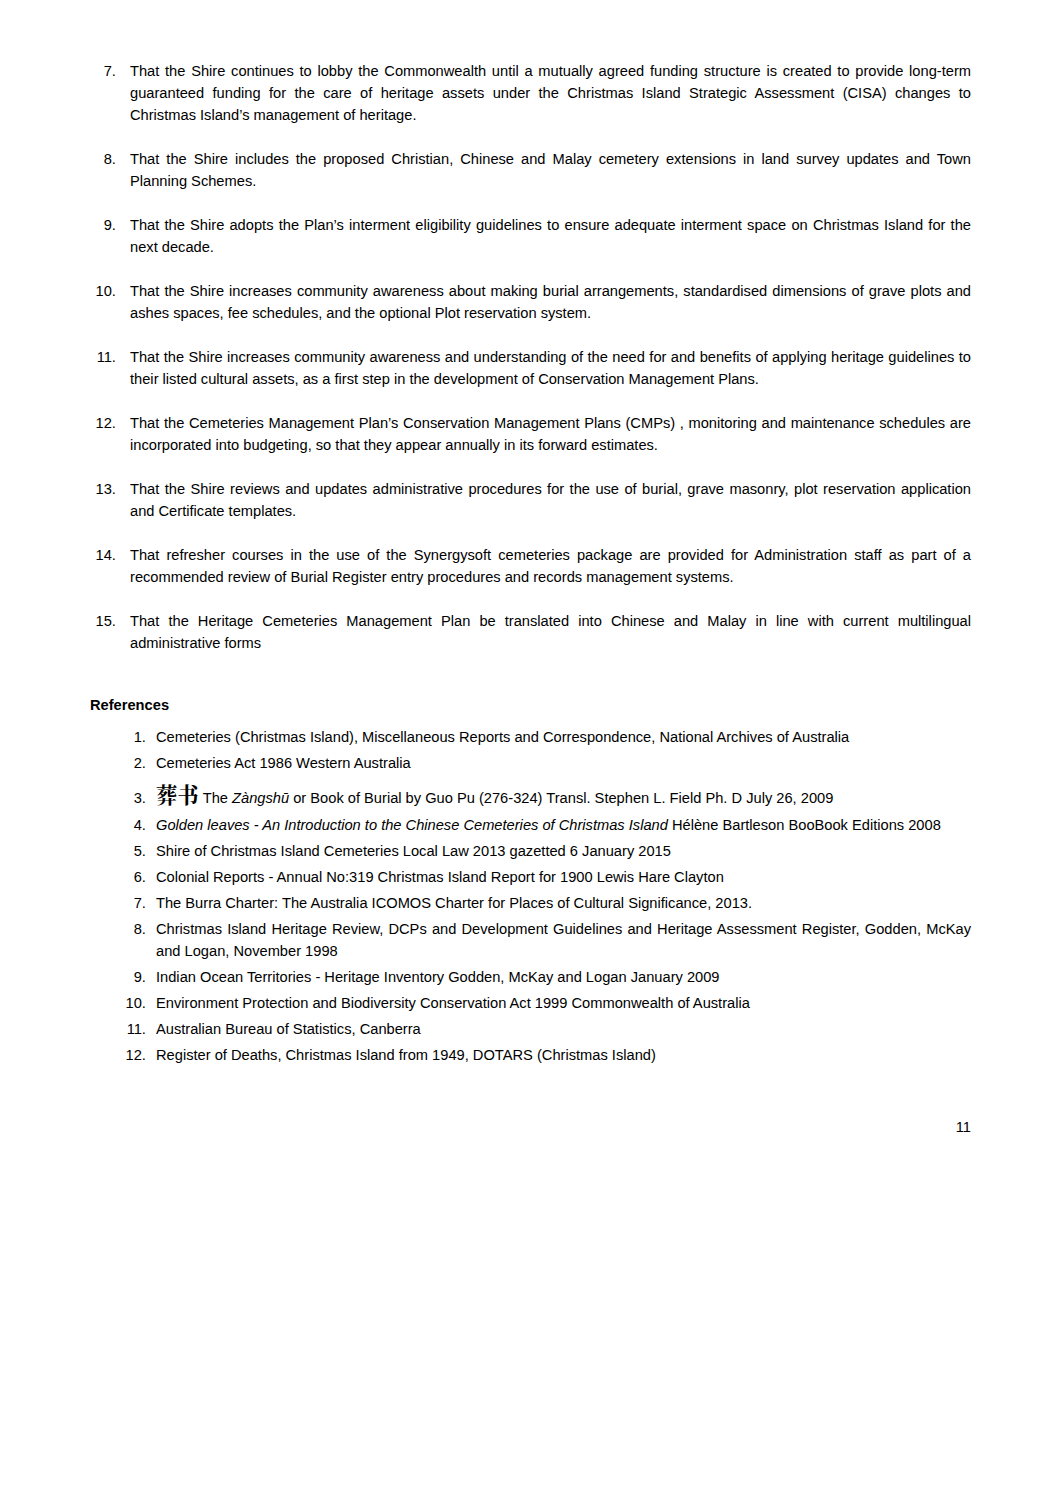That the Shire continues to lobby the Commonwealth until a mutually agreed funding structure is created to provide long-term guaranteed funding for the care of heritage assets under the Christmas Island Strategic Assessment (CISA) changes to Christmas Island’s management of heritage.
That the Shire includes the proposed Christian, Chinese and Malay cemetery extensions in land survey updates and Town Planning Schemes.
That the Shire adopts the Plan’s interment eligibility guidelines to ensure adequate interment space on Christmas Island for the next decade.
That the Shire increases community awareness about making burial arrangements, standardised dimensions of grave plots and ashes spaces, fee schedules, and the optional Plot reservation system.
That the Shire increases community awareness and understanding of the need for and benefits of applying heritage guidelines to their listed cultural assets, as a first step in the development of Conservation Management Plans.
That the Cemeteries Management Plan’s Conservation Management Plans (CMPs) , monitoring and maintenance schedules are incorporated into budgeting, so that they appear annually in its forward estimates.
That the Shire reviews and updates administrative procedures for the use of burial, grave masonry, plot reservation application and Certificate templates.
That refresher courses in the use of the Synergysoft cemeteries package are provided for Administration staff as part of a recommended review of Burial Register entry procedures and records management systems.
That the Heritage Cemeteries Management Plan be translated into Chinese and Malay in line with current multilingual administrative forms
References
Cemeteries (Christmas Island), Miscellaneous Reports and Correspondence, National Archives of Australia
Cemeteries Act 1986 Western Australia
葬书 The Zàngshū or Book of Burial by Guo Pu (276-324) Transl. Stephen L. Field Ph. D July 26, 2009
Golden leaves - An Introduction to the Chinese Cemeteries of Christmas Island Hélène Bartleson BooBook Editions 2008
Shire of Christmas Island Cemeteries Local Law 2013 gazetted 6 January 2015
Colonial Reports - Annual No:319 Christmas Island Report for 1900 Lewis Hare Clayton
The Burra Charter: The Australia ICOMOS Charter for Places of Cultural Significance, 2013.
Christmas Island Heritage Review, DCPs and Development Guidelines and Heritage Assessment Register, Godden, McKay and Logan, November 1998
Indian Ocean Territories - Heritage Inventory Godden, McKay and Logan January 2009
Environment Protection and Biodiversity Conservation Act 1999 Commonwealth of Australia
Australian Bureau of Statistics, Canberra
Register of Deaths, Christmas Island from 1949, DOTARS (Christmas Island)
11